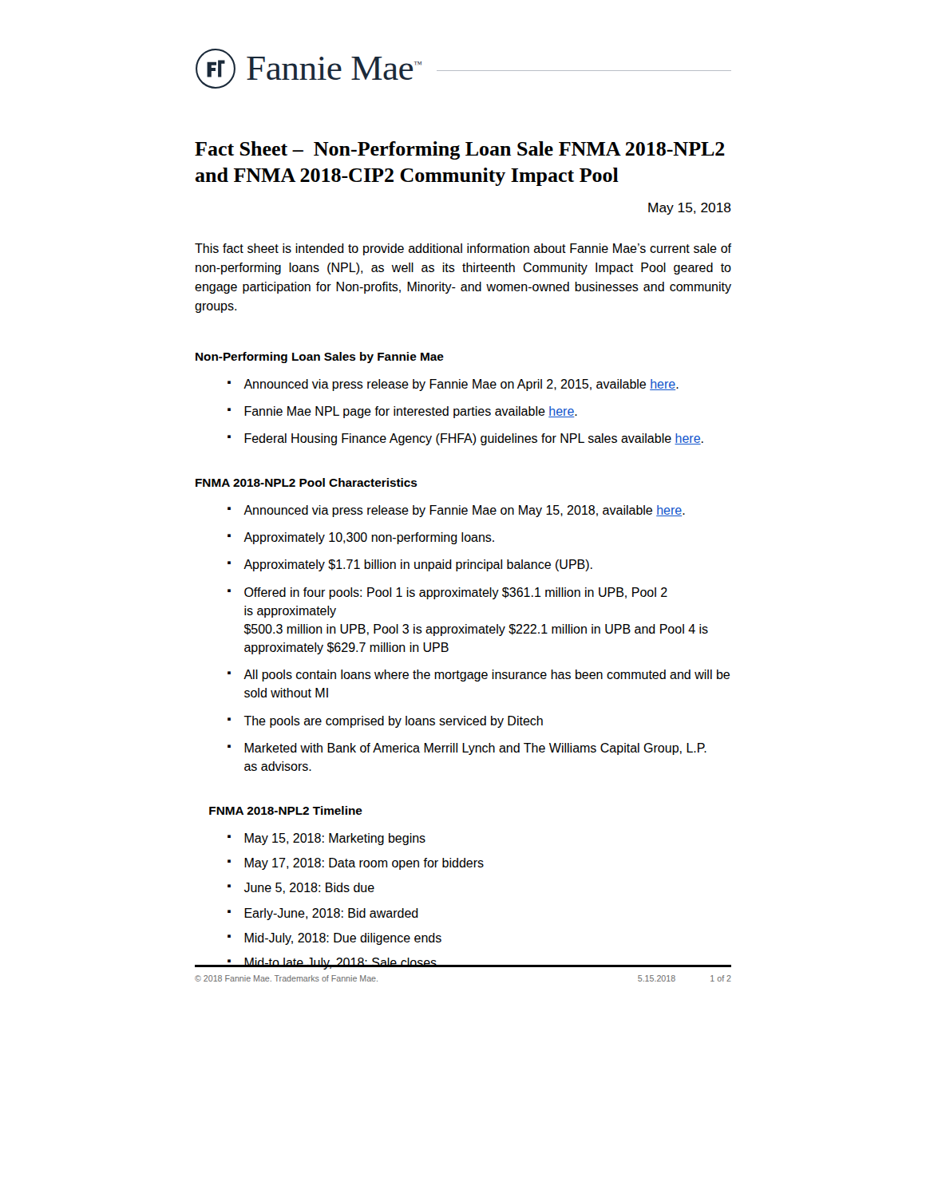Fannie Mae™
Fact Sheet – Non-Performing Loan Sale FNMA 2018-NPL2
and FNMA 2018-CIP2 Community Impact Pool
May 15, 2018
This fact sheet is intended to provide additional information about Fannie Mae’s current sale of non-performing loans (NPL), as well as its thirteenth Community Impact Pool geared to engage participation for Non-profits, Minority- and women-owned businesses and community groups.
Non-Performing Loan Sales by Fannie Mae
Announced via press release by Fannie Mae on April 2, 2015, available here.
Fannie Mae NPL page for interested parties available here.
Federal Housing Finance Agency (FHFA) guidelines for NPL sales available here.
FNMA 2018-NPL2 Pool Characteristics
Announced via press release by Fannie Mae on May 15, 2018, available here.
Approximately 10,300 non-performing loans.
Approximately $1.71 billion in unpaid principal balance (UPB).
Offered in four pools: Pool 1 is approximately $361.1 million in UPB, Pool 2 is approximately
$500.3 million in UPB, Pool 3 is approximately $222.1 million in UPB and Pool 4 is approximately $629.7 million in UPB
All pools contain loans where the mortgage insurance has been commuted and will be sold without MI
The pools are comprised by loans serviced by Ditech
Marketed with Bank of America Merrill Lynch and The Williams Capital Group, L.P. as advisors.
FNMA 2018-NPL2 Timeline
May 15, 2018: Marketing begins
May 17, 2018: Data room open for bidders
June 5, 2018: Bids due
Early-June, 2018: Bid awarded
Mid-July, 2018: Due diligence ends
Mid-to late July, 2018: Sale closes
© 2018 Fannie Mae. Trademarks of Fannie Mae.
5.15.2018 1 of 2